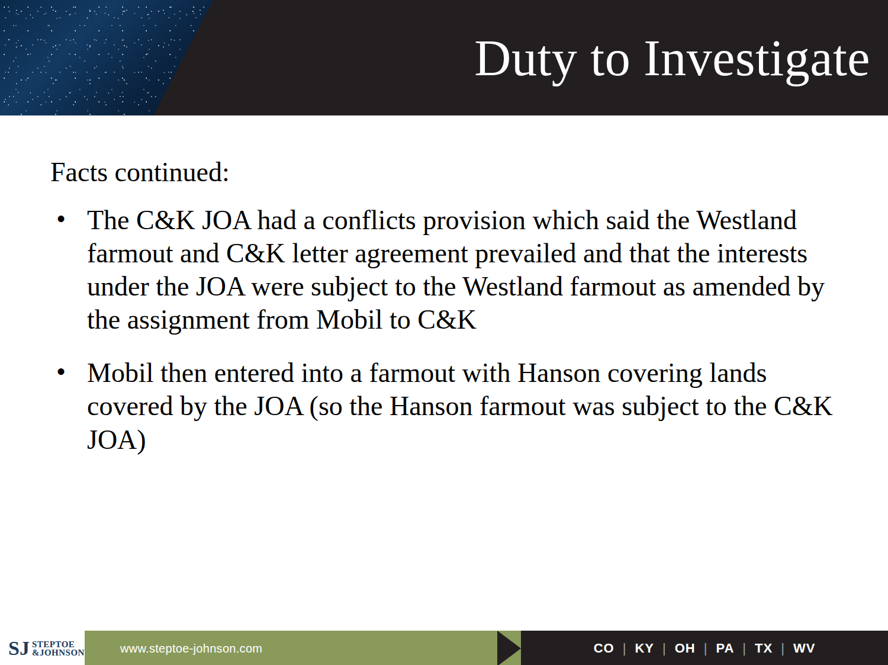Duty to Investigate
Facts continued:
The C&K JOA had a conflicts provision which said the Westland farmout and C&K letter agreement prevailed and that the interests under the JOA were subject to the Westland farmout as amended by the assignment from Mobil to C&K
Mobil then entered into a farmout with Hanson covering lands covered by the JOA (so the Hanson farmout was subject to the C&K JOA)
SJ STEPTOE &JOHNSON
www.steptoe-johnson.com
CO| KY| OH| PA| TX| WV